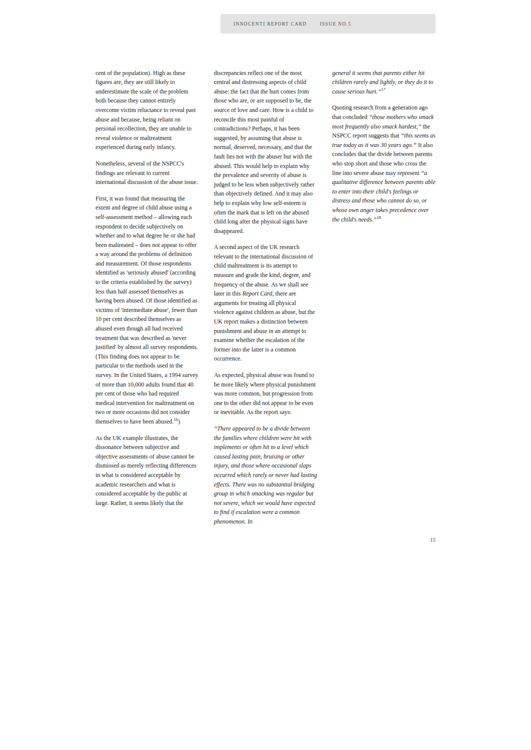INNOCENTI REPORT CARD ISSUE NO.5
cent of the population). High as these figures are, they are still likely to underestimate the scale of the problem both because they cannot entirely overcome victim reluctance to reveal past abuse and because, being reliant on personal recollection, they are unable to reveal violence or maltreatment experienced during early infancy.
Nonetheless, several of the NSPCC's findings are relevant to current international discussion of the abuse issue.
First, it was found that measuring the extent and degree of child abuse using a self-assessment method – allowing each respondent to decide subjectively on whether and to what degree he or she had been maltreated – does not appear to offer a way around the problems of definition and measurement. Of those respondents identified as 'seriously abused' (according to the criteria established by the survey) less than half assessed themselves as having been abused. Of those identified as victims of 'intermediate abuse', fewer than 10 per cent described themselves as abused even though all had received treatment that was described as 'never justified' by almost all survey respondents. (This finding does not appear to be particular to the methods used in the survey. In the United States, a 1994 survey of more than 10,000 adults found that 40 per cent of those who had required medical intervention for maltreatment on two or more occasions did not consider themselves to have been abused.16)
As the UK example illustrates, the dissonance between subjective and objective assessments of abuse cannot be dismissed as merely reflecting differences in what is considered acceptable by academic researchers and what is considered acceptable by the public at large. Rather, it seems likely that the
discrepancies reflect one of the most central and distressing aspects of child abuse: the fact that the hurt comes from those who are, or are supposed to be, the source of love and care. How is a child to reconcile this most painful of contradictions? Perhaps, it has been suggested, by assuming that abuse is normal, deserved, necessary, and that the fault lies not with the abuser but with the abused. This would help to explain why the prevalence and severity of abuse is judged to be less when subjectively rather than objectively defined. And it may also help to explain why low self-esteem is often the mark that is left on the abused child long after the physical signs have disappeared.
A second aspect of the UK research relevant to the international discussion of child maltreatment is its attempt to measure and grade the kind, degree, and frequency of the abuse. As we shall see later in this Report Card, there are arguments for treating all physical violence against children as abuse, but the UK report makes a distinction between punishment and abuse in an attempt to examine whether the escalation of the former into the latter is a common occurrence.
As expected, physical abuse was found to be more likely where physical punishment was more common, but progression from one to the other did not appear to be even or inevitable. As the report says:
“There appeared to be a divide between the families where children were hit with implements or often hit to a level which caused lasting pain, bruising or other injury, and those where occasional slaps occurred which rarely or never had lasting effects. There was no substantial bridging group in which smacking was regular but not severe, which we would have expected to find if escalation were a common phenomenon. In
general it seems that parents either hit children rarely and lightly, or they do it to cause serious hurt.”17
Quoting research from a generation ago that concluded “those mothers who smack most frequently also smack hardest,” the NSPCC report suggests that “this seems as true today as it was 30 years ago.” It also concludes that the divide between parents who stop short and those who cross the line into severe abuse may represent “a qualitative difference between parents able to enter into their child's feelings or distress and those who cannot do so, or whose own anger takes precedence over the child's needs.”18
15